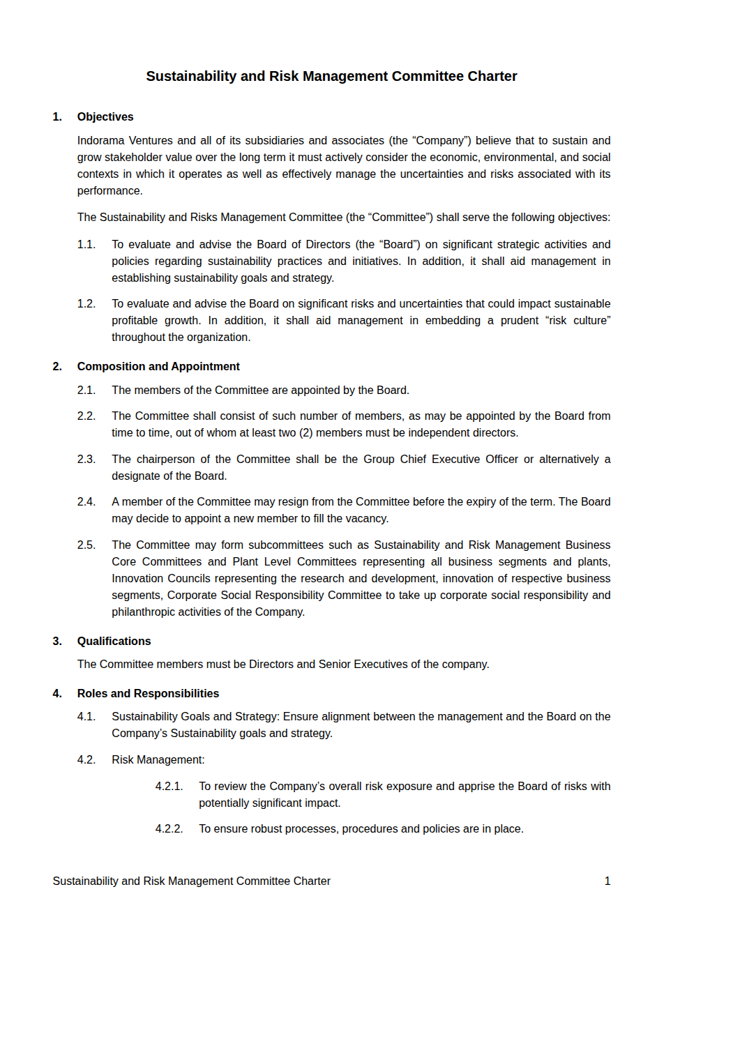Sustainability and Risk Management Committee Charter
1. Objectives
Indorama Ventures and all of its subsidiaries and associates (the “Company”) believe that to sustain and grow stakeholder value over the long term it must actively consider the economic, environmental, and social contexts in which it operates as well as effectively manage the uncertainties and risks associated with its performance.
The Sustainability and Risks Management Committee (the “Committee”) shall serve the following objectives:
1.1. To evaluate and advise the Board of Directors (the “Board”) on significant strategic activities and policies regarding sustainability practices and initiatives. In addition, it shall aid management in establishing sustainability goals and strategy.
1.2. To evaluate and advise the Board on significant risks and uncertainties that could impact sustainable profitable growth. In addition, it shall aid management in embedding a prudent “risk culture” throughout the organization.
2. Composition and Appointment
2.1. The members of the Committee are appointed by the Board.
2.2. The Committee shall consist of such number of members, as may be appointed by the Board from time to time, out of whom at least two (2) members must be independent directors.
2.3. The chairperson of the Committee shall be the Group Chief Executive Officer or alternatively a designate of the Board.
2.4. A member of the Committee may resign from the Committee before the expiry of the term. The Board may decide to appoint a new member to fill the vacancy.
2.5. The Committee may form subcommittees such as Sustainability and Risk Management Business Core Committees and Plant Level Committees representing all business segments and plants, Innovation Councils representing the research and development, innovation of respective business segments, Corporate Social Responsibility Committee to take up corporate social responsibility and philanthropic activities of the Company.
3. Qualifications
The Committee members must be Directors and Senior Executives of the company.
4. Roles and Responsibilities
4.1. Sustainability Goals and Strategy: Ensure alignment between the management and the Board on the Company’s Sustainability goals and strategy.
4.2. Risk Management:
4.2.1. To review the Company’s overall risk exposure and apprise the Board of risks with potentially significant impact.
4.2.2. To ensure robust processes, procedures and policies are in place.
Sustainability and Risk Management Committee Charter 1